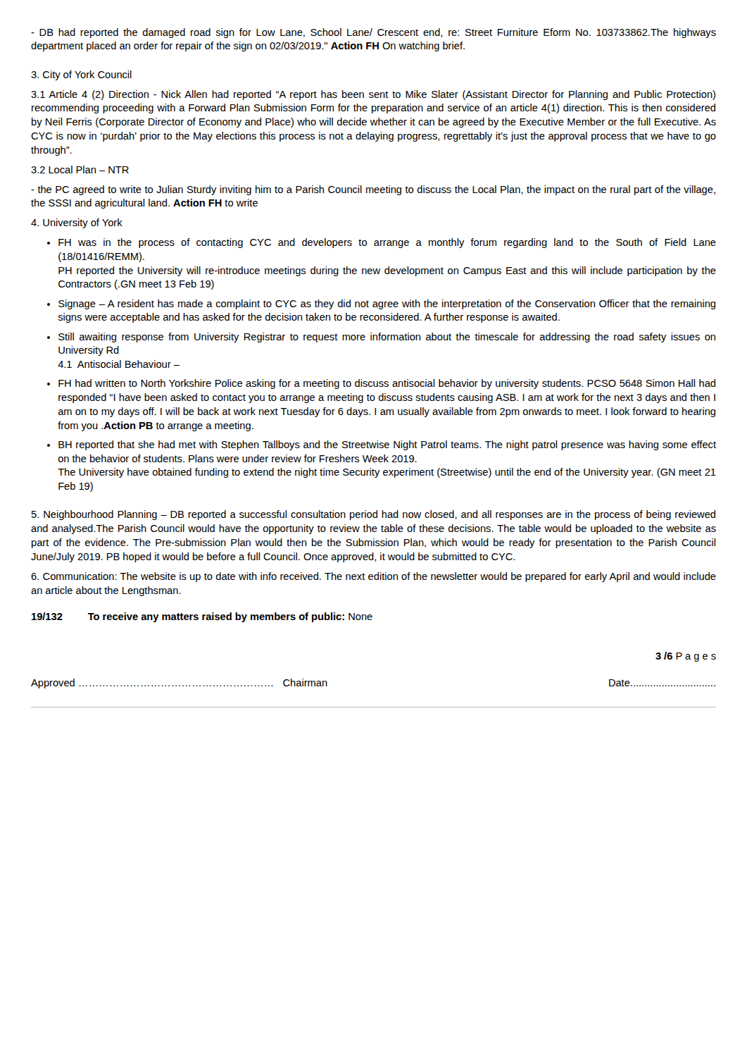- DB had reported the damaged road sign for Low Lane, School Lane/ Crescent end, re: Street Furniture Eform No. 103733862.The highways department placed an order for repair of the sign on 02/03/2019." Action FH On watching brief.
3. City of York Council
3.1 Article 4 (2) Direction - Nick Allen had reported “A report has been sent to Mike Slater (Assistant Director for Planning and Public Protection) recommending proceeding with a Forward Plan Submission Form for the preparation and service of an article 4(1) direction. This is then considered by Neil Ferris (Corporate Director of Economy and Place) who will decide whether it can be agreed by the Executive Member or the full Executive. As CYC is now in ‘purdah’ prior to the May elections this process is not a delaying progress, regrettably it’s just the approval process that we have to go through”.
3.2 Local Plan – NTR
- the PC agreed to write to Julian Sturdy inviting him to a Parish Council meeting to discuss the Local Plan, the impact on the rural part of the village, the SSSI and agricultural land. Action FH to write
4. University of York
FH was in the process of contacting CYC and developers to arrange a monthly forum regarding land to the South of Field Lane (18/01416/REMM).
PH reported the University will re-introduce meetings during the new development on Campus East and this will include participation by the Contractors (.GN meet 13 Feb 19)
Signage – A resident has made a complaint to CYC as they did not agree with the interpretation of the Conservation Officer that the remaining signs were acceptable and has asked for the decision taken to be reconsidered. A further response is awaited.
Still awaiting response from University Registrar to request more information about the timescale for addressing the road safety issues on University Rd
4.1 Antisocial Behaviour –
FH had written to North Yorkshire Police asking for a meeting to discuss antisocial behavior by university students. PCSO 5648 Simon Hall had responded “I have been asked to contact you to arrange a meeting to discuss students causing ASB. I am at work for the next 3 days and then I am on to my days off. I will be back at work next Tuesday for 6 days. I am usually available from 2pm onwards to meet. I look forward to hearing from you .Action PB to arrange a meeting.
BH reported that she had met with Stephen Tallboys and the Streetwise Night Patrol teams. The night patrol presence was having some effect on the behavior of students. Plans were under review for Freshers Week 2019.
The University have obtained funding to extend the night time Security experiment (Streetwise) until the end of the University year. (GN meet 21 Feb 19)
5. Neighbourhood Planning – DB reported a successful consultation period had now closed, and all responses are in the process of being reviewed and analysed.The Parish Council would have the opportunity to review the table of these decisions. The table would be uploaded to the website as part of the evidence. The Pre-submission Plan would then be the Submission Plan, which would be ready for presentation to the Parish Council June/July 2019. PB hoped it would be before a full Council. Once approved, it would be submitted to CYC.
6. Communication: The website is up to date with info received. The next edition of the newsletter would be prepared for early April and would include an article about the Lengthsman.
19/132
To receive any matters raised by members of public: None
3 /6 P a g e s
Approved ………………………………………………… Chairman Date..............................